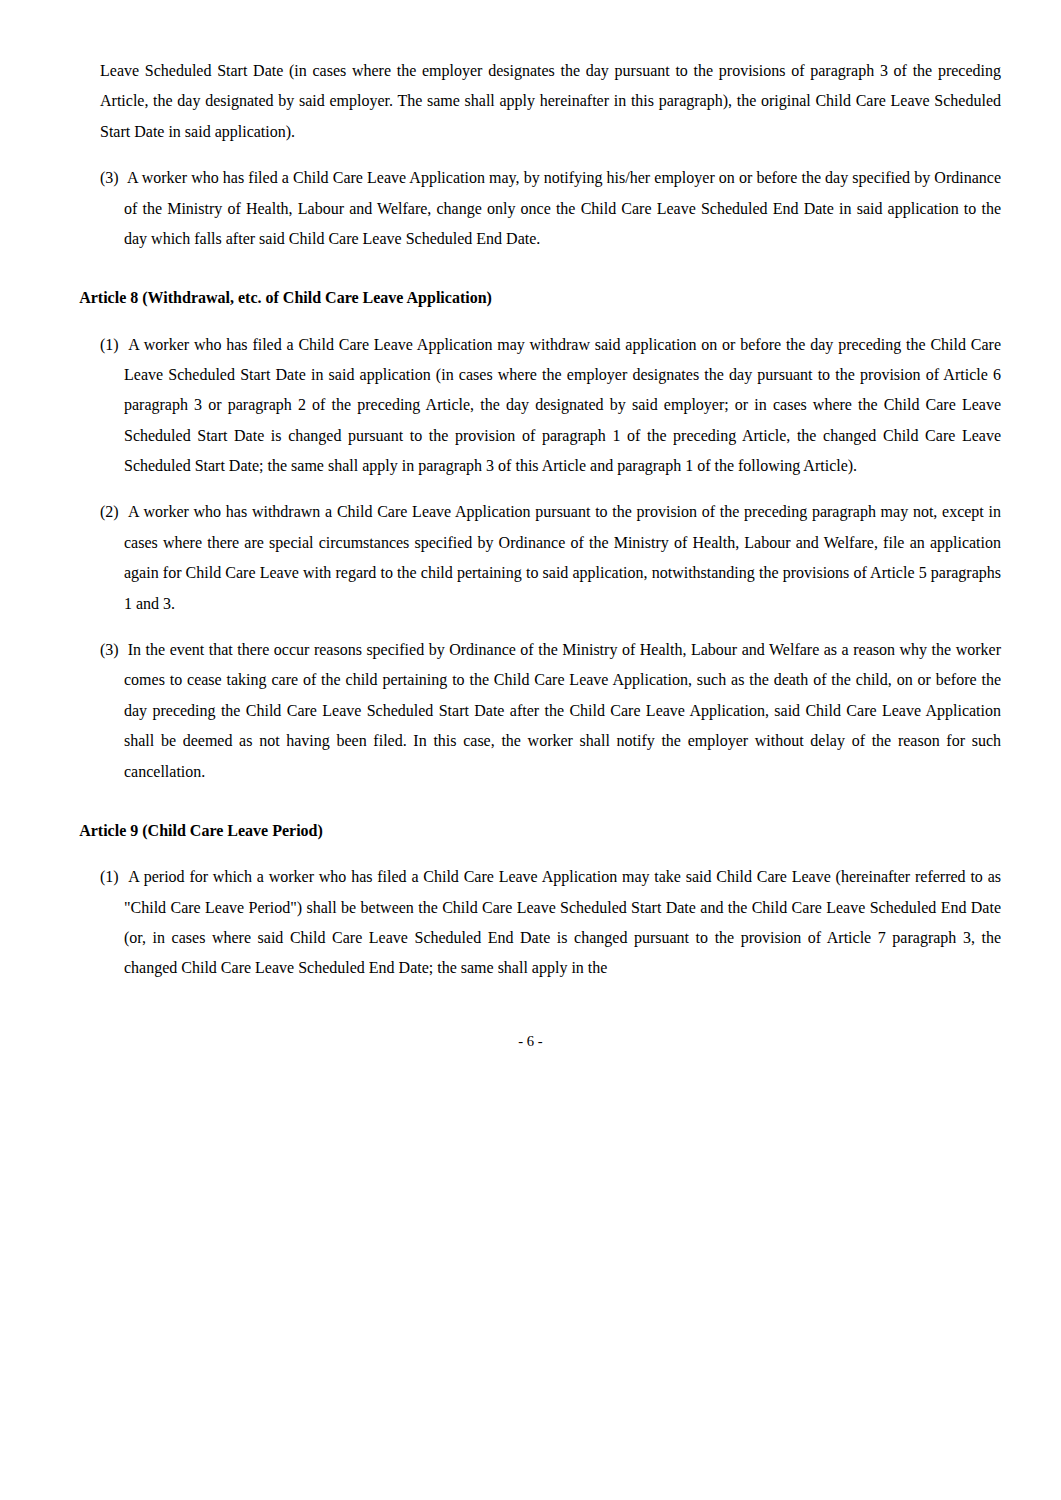Leave Scheduled Start Date (in cases where the employer designates the day pursuant to the provisions of paragraph 3 of the preceding Article, the day designated by said employer. The same shall apply hereinafter in this paragraph), the original Child Care Leave Scheduled Start Date in said application).
(3) A worker who has filed a Child Care Leave Application may, by notifying his/her employer on or before the day specified by Ordinance of the Ministry of Health, Labour and Welfare, change only once the Child Care Leave Scheduled End Date in said application to the day which falls after said Child Care Leave Scheduled End Date.
Article 8 (Withdrawal, etc. of Child Care Leave Application)
(1) A worker who has filed a Child Care Leave Application may withdraw said application on or before the day preceding the Child Care Leave Scheduled Start Date in said application (in cases where the employer designates the day pursuant to the provision of Article 6 paragraph 3 or paragraph 2 of the preceding Article, the day designated by said employer; or in cases where the Child Care Leave Scheduled Start Date is changed pursuant to the provision of paragraph 1 of the preceding Article, the changed Child Care Leave Scheduled Start Date; the same shall apply in paragraph 3 of this Article and paragraph 1 of the following Article).
(2) A worker who has withdrawn a Child Care Leave Application pursuant to the provision of the preceding paragraph may not, except in cases where there are special circumstances specified by Ordinance of the Ministry of Health, Labour and Welfare, file an application again for Child Care Leave with regard to the child pertaining to said application, notwithstanding the provisions of Article 5 paragraphs 1 and 3.
(3) In the event that there occur reasons specified by Ordinance of the Ministry of Health, Labour and Welfare as a reason why the worker comes to cease taking care of the child pertaining to the Child Care Leave Application, such as the death of the child, on or before the day preceding the Child Care Leave Scheduled Start Date after the Child Care Leave Application, said Child Care Leave Application shall be deemed as not having been filed. In this case, the worker shall notify the employer without delay of the reason for such cancellation.
Article 9 (Child Care Leave Period)
(1) A period for which a worker who has filed a Child Care Leave Application may take said Child Care Leave (hereinafter referred to as "Child Care Leave Period") shall be between the Child Care Leave Scheduled Start Date and the Child Care Leave Scheduled End Date (or, in cases where said Child Care Leave Scheduled End Date is changed pursuant to the provision of Article 7 paragraph 3, the changed Child Care Leave Scheduled End Date; the same shall apply in the
- 6 -